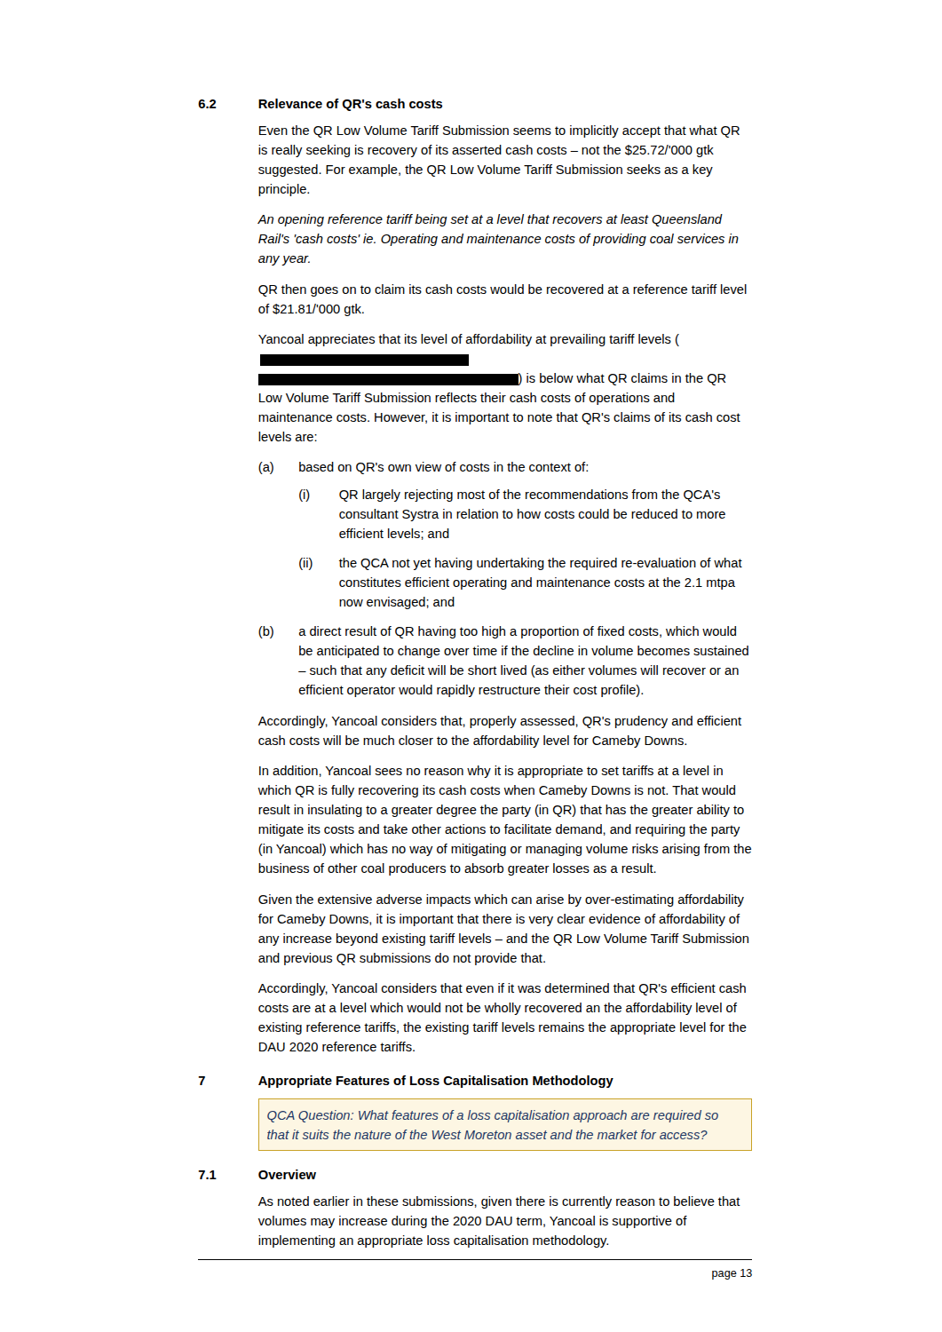6.2 Relevance of QR's cash costs
Even the QR Low Volume Tariff Submission seems to implicitly accept that what QR is really seeking is recovery of its asserted cash costs – not the $25.72/'000 gtk suggested. For example, the QR Low Volume Tariff Submission seeks as a key principle.
An opening reference tariff being set at a level that recovers at least Queensland Rail's 'cash costs' ie. Operating and maintenance costs of providing coal services in any year.
QR then goes on to claim its cash costs would be recovered at a reference tariff level of $21.81/'000 gtk.
Yancoal appreciates that its level of affordability at prevailing tariff levels (
) is below what QR claims in the QR Low Volume Tariff Submission reflects their cash costs of operations and maintenance costs. However, it is important to note that QR's claims of its cash cost levels are:
(a) based on QR's own view of costs in the context of:
(i) QR largely rejecting most of the recommendations from the QCA's consultant Systra in relation to how costs could be reduced to more efficient levels; and
(ii) the QCA not yet having undertaking the required re-evaluation of what constitutes efficient operating and maintenance costs at the 2.1 mtpa now envisaged; and
(b) a direct result of QR having too high a proportion of fixed costs, which would be anticipated to change over time if the decline in volume becomes sustained – such that any deficit will be short lived (as either volumes will recover or an efficient operator would rapidly restructure their cost profile).
Accordingly, Yancoal considers that, properly assessed, QR's prudency and efficient cash costs will be much closer to the affordability level for Cameby Downs.
In addition, Yancoal sees no reason why it is appropriate to set tariffs at a level in which QR is fully recovering its cash costs when Cameby Downs is not. That would result in insulating to a greater degree the party (in QR) that has the greater ability to mitigate its costs and take other actions to facilitate demand, and requiring the party (in Yancoal) which has no way of mitigating or managing volume risks arising from the business of other coal producers to absorb greater losses as a result.
Given the extensive adverse impacts which can arise by over-estimating affordability for Cameby Downs, it is important that there is very clear evidence of affordability of any increase beyond existing tariff levels – and the QR Low Volume Tariff Submission and previous QR submissions do not provide that.
Accordingly, Yancoal considers that even if it was determined that QR's efficient cash costs are at a level which would not be wholly recovered an the affordability level of existing reference tariffs, the existing tariff levels remains the appropriate level for the DAU 2020 reference tariffs.
7 Appropriate Features of Loss Capitalisation Methodology
QCA Question: What features of a loss capitalisation approach are required so that it suits the nature of the West Moreton asset and the market for access?
7.1 Overview
As noted earlier in these submissions, given there is currently reason to believe that volumes may increase during the 2020 DAU term, Yancoal is supportive of implementing an appropriate loss capitalisation methodology.
page 13